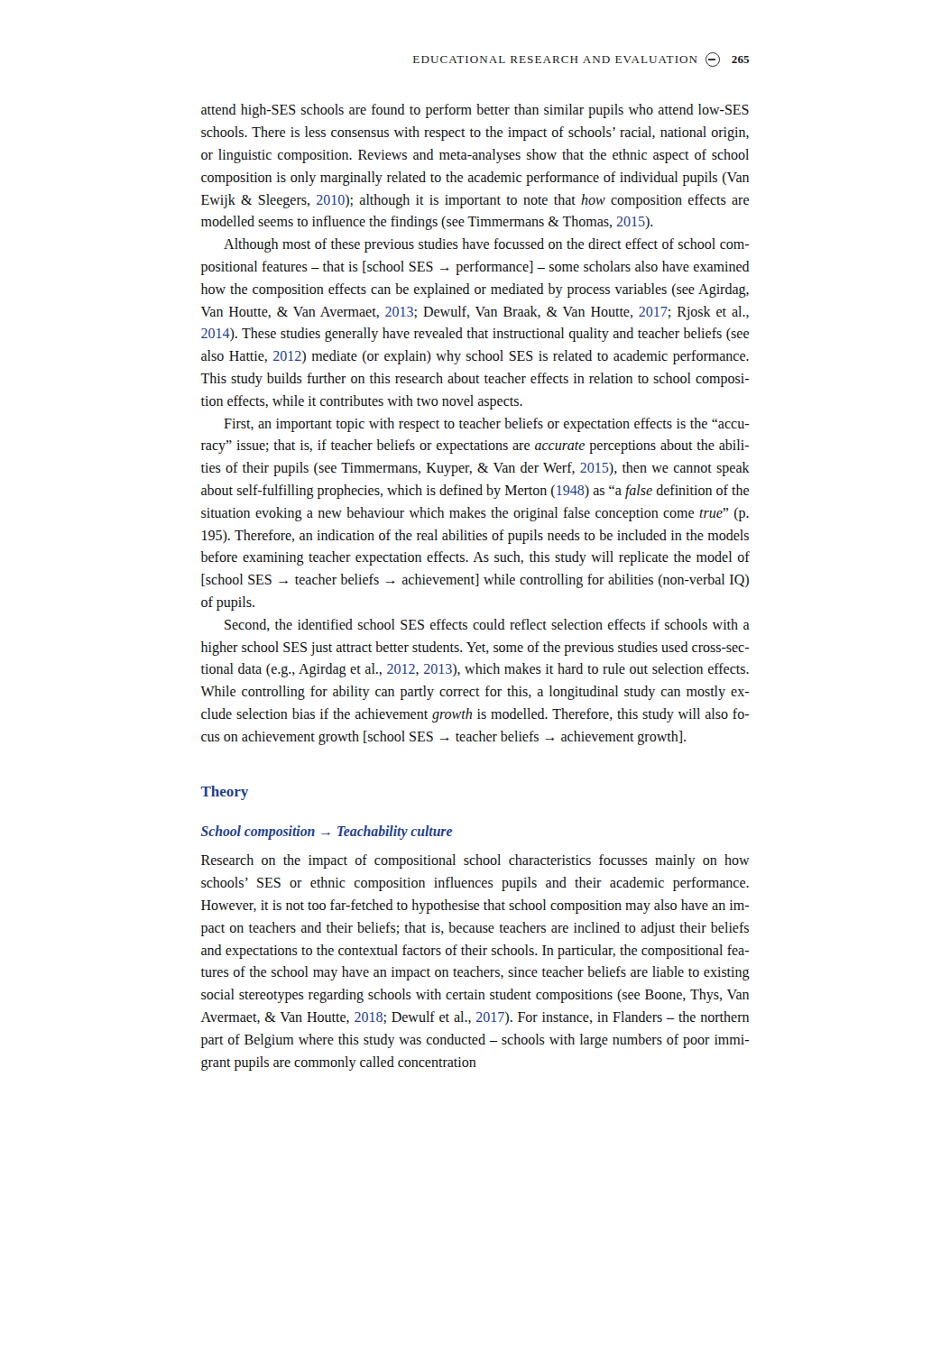Educational Research and Evaluation 265
attend high-SES schools are found to perform better than similar pupils who attend low-SES schools. There is less consensus with respect to the impact of schools’ racial, national origin, or linguistic composition. Reviews and meta-analyses show that the ethnic aspect of school composition is only marginally related to the academic performance of individual pupils (Van Ewijk & Sleegers, 2010); although it is important to note that how composition effects are modelled seems to influence the findings (see Timmermans & Thomas, 2015).
Although most of these previous studies have focussed on the direct effect of school compositional features – that is [school SES → performance] – some scholars also have examined how the composition effects can be explained or mediated by process variables (see Agirdag, Van Houtte, & Van Avermaet, 2013; Dewulf, Van Braak, & Van Houtte, 2017; Rjosk et al., 2014). These studies generally have revealed that instructional quality and teacher beliefs (see also Hattie, 2012) mediate (or explain) why school SES is related to academic performance. This study builds further on this research about teacher effects in relation to school composition effects, while it contributes with two novel aspects.
First, an important topic with respect to teacher beliefs or expectation effects is the “accuracy” issue; that is, if teacher beliefs or expectations are accurate perceptions about the abilities of their pupils (see Timmermans, Kuyper, & Van der Werf, 2015), then we cannot speak about self-fulfilling prophecies, which is defined by Merton (1948) as “a false definition of the situation evoking a new behaviour which makes the original false conception come true” (p. 195). Therefore, an indication of the real abilities of pupils needs to be included in the models before examining teacher expectation effects. As such, this study will replicate the model of [school SES → teacher beliefs → achievement] while controlling for abilities (non-verbal IQ) of pupils.
Second, the identified school SES effects could reflect selection effects if schools with a higher school SES just attract better students. Yet, some of the previous studies used cross-sectional data (e.g., Agirdag et al., 2012, 2013), which makes it hard to rule out selection effects. While controlling for ability can partly correct for this, a longitudinal study can mostly exclude selection bias if the achievement growth is modelled. Therefore, this study will also focus on achievement growth [school SES → teacher beliefs → achievement growth].
Theory
School composition → Teachability culture
Research on the impact of compositional school characteristics focusses mainly on how schools’ SES or ethnic composition influences pupils and their academic performance. However, it is not too far-fetched to hypothesise that school composition may also have an impact on teachers and their beliefs; that is, because teachers are inclined to adjust their beliefs and expectations to the contextual factors of their schools. In particular, the compositional features of the school may have an impact on teachers, since teacher beliefs are liable to existing social stereotypes regarding schools with certain student compositions (see Boone, Thys, Van Avermaet, & Van Houtte, 2018; Dewulf et al., 2017). For instance, in Flanders – the northern part of Belgium where this study was conducted – schools with large numbers of poor immigrant pupils are commonly called concentration